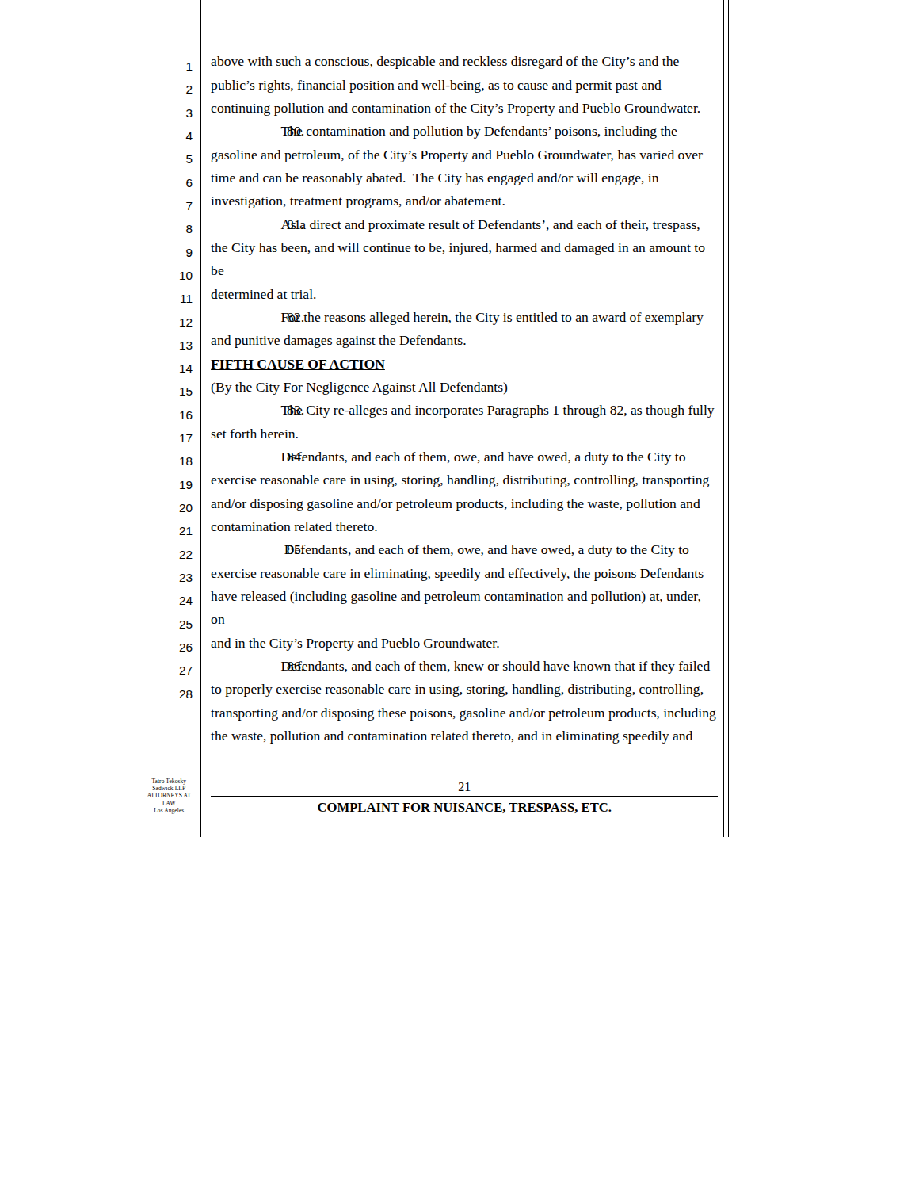1
2
3
4
5
6
7
8
9
10
11
12
13
14
15
16
17
18
19
20
21
22
23
24
25
26
27
28
above with such a conscious, despicable and reckless disregard of the City’s and the
public’s rights, financial position and well-being, as to cause and permit past and
continuing pollution and contamination of the City’s Property and Pueblo Groundwater.
80. The contamination and pollution by Defendants’ poisons, including the
gasoline and petroleum, of the City’s Property and Pueblo Groundwater, has varied over
time and can be reasonably abated. The City has engaged and/or will engage, in
investigation, treatment programs, and/or abatement.
81. As a direct and proximate result of Defendants’, and each of their, trespass,
the City has been, and will continue to be, injured, harmed and damaged in an amount to be
determined at trial.
82. For the reasons alleged herein, the City is entitled to an award of exemplary
and punitive damages against the Defendants.
FIFTH CAUSE OF ACTION
(By the City For Negligence Against All Defendants)
83. The City re-alleges and incorporates Paragraphs 1 through 82, as though fully
set forth herein.
84. Defendants, and each of them, owe, and have owed, a duty to the City to
exercise reasonable care in using, storing, handling, distributing, controlling, transporting
and/or disposing gasoline and/or petroleum products, including the waste, pollution and
contamination related thereto.
85. Defendants, and each of them, owe, and have owed, a duty to the City to
exercise reasonable care in eliminating, speedily and effectively, the poisons Defendants
have released (including gasoline and petroleum contamination and pollution) at, under, on
and in the City’s Property and Pueblo Groundwater.
86. Defendants, and each of them, knew or should have known that if they failed
to properly exercise reasonable care in using, storing, handling, distributing, controlling,
transporting and/or disposing these poisons, gasoline and/or petroleum products, including
the waste, pollution and contamination related thereto, and in eliminating speedily and
Tatro Tekosky
Sadwick LLP
ATTORNEYS AT LAW
Los Angeles
21
COMPLAINT FOR NUISANCE, TRESPASS, ETC.